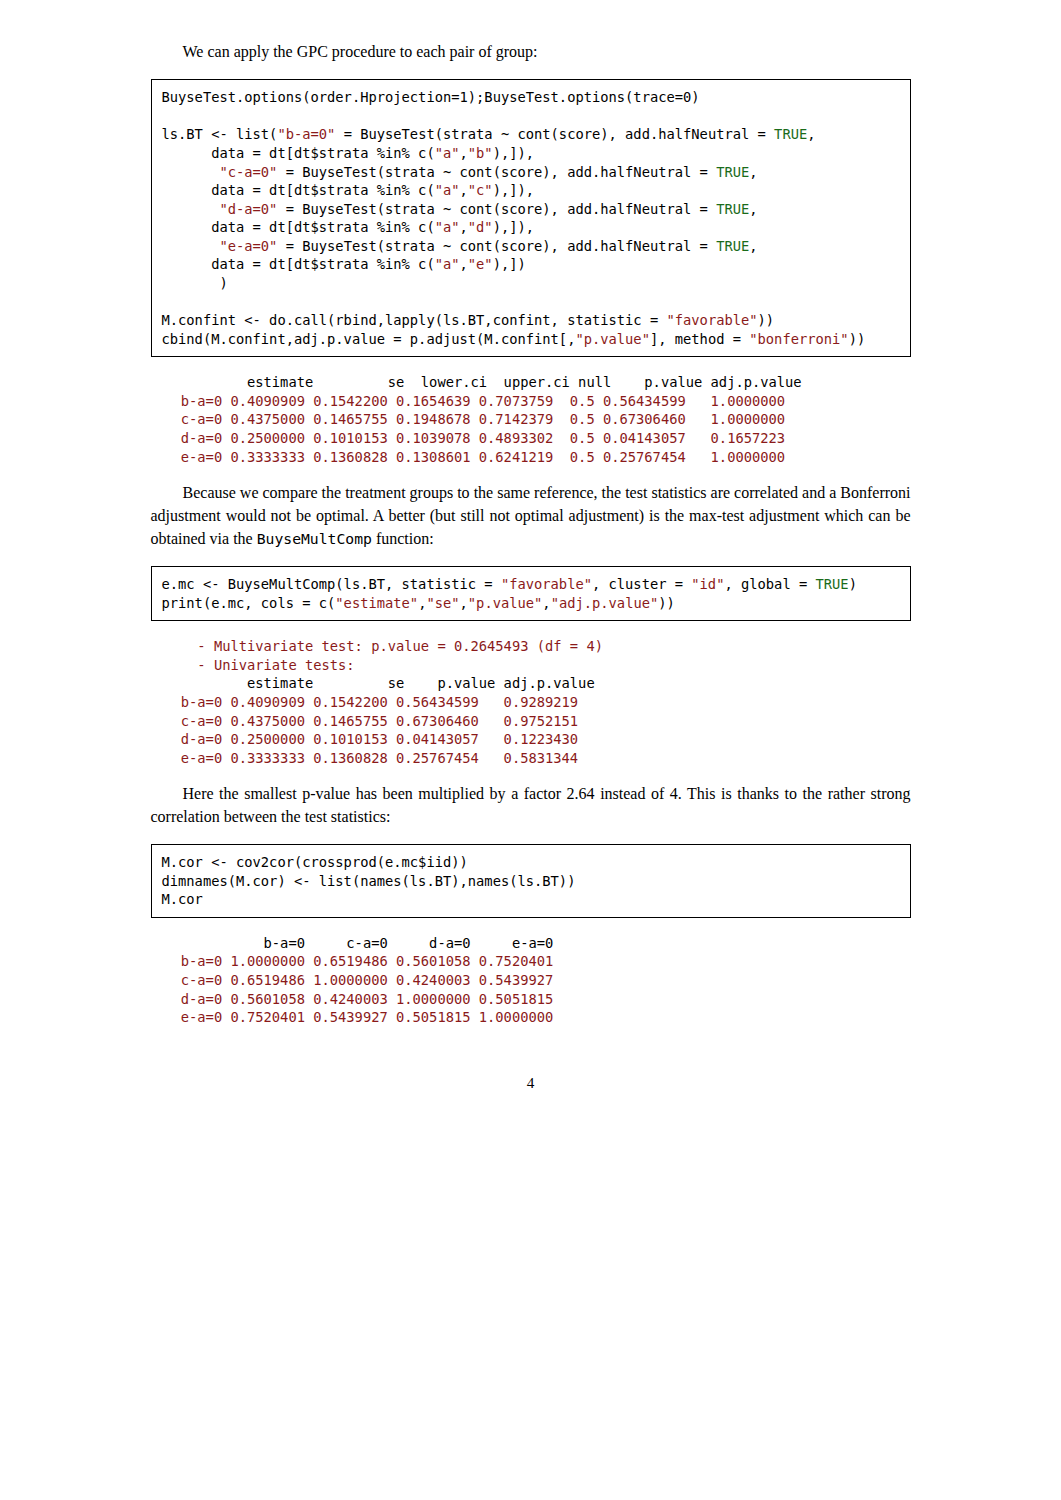We can apply the GPC procedure to each pair of group:
BuyseTest.options(order.Hprojection=1);BuyseTest.options(trace=0)

ls.BT <- list("b-a=0" = BuyseTest(strata ~ cont(score), add.halfNeutral = TRUE,
      data = dt[dt$strata %in% c("a","b"),]),
       "c-a=0" = BuyseTest(strata ~ cont(score), add.halfNeutral = TRUE,
      data = dt[dt$strata %in% c("a","c"),]),
       "d-a=0" = BuyseTest(strata ~ cont(score), add.halfNeutral = TRUE,
      data = dt[dt$strata %in% c("a","d"),]),
       "e-a=0" = BuyseTest(strata ~ cont(score), add.halfNeutral = TRUE,
      data = dt[dt$strata %in% c("a","e"),])
       )

M.confint <- do.call(rbind,lapply(ls.BT,confint, statistic = "favorable"))
cbind(M.confint,adj.p.value = p.adjust(M.confint[,"p.value"], method = "bonferroni"))
estimate se lower.ci upper.ci null p.value adj.p.value b-a=0 0.4090909 0.1542200 0.1654639 0.7073759 0.5 0.56434599 1.0000000 c-a=0 0.4375000 0.1465755 0.1948678 0.7142379 0.5 0.67306460 1.0000000 d-a=0 0.2500000 0.1010153 0.1039078 0.4893302 0.5 0.04143057 0.1657223 e-a=0 0.3333333 0.1360828 0.1308601 0.6241219 0.5 0.25767454 1.0000000
Because we compare the treatment groups to the same reference, the test statistics are correlated and a Bonferroni adjustment would not be optimal. A better (but still not optimal adjustment) is the max-test adjustment which can be obtained via the BuyseMultComp function:
e.mc <- BuyseMultComp(ls.BT, statistic = "favorable", cluster = "id", global = TRUE)
print(e.mc, cols = c("estimate","se","p.value","adj.p.value"))
- Multivariate test: p.value = 0.2645493 (df = 4) - Univariate tests: estimate se p.value adj.p.value b-a=0 0.4090909 0.1542200 0.56434599 0.9289219 c-a=0 0.4375000 0.1465755 0.67306460 0.9752151 d-a=0 0.2500000 0.1010153 0.04143057 0.1223430 e-a=0 0.3333333 0.1360828 0.25767454 0.5831344
Here the smallest p-value has been multiplied by a factor 2.64 instead of 4. This is thanks to the rather strong correlation between the test statistics:
M.cor <- cov2cor(crossprod(e.mc$iid))
dimnames(M.cor) <- list(names(ls.BT),names(ls.BT))
M.cor
b-a=0 c-a=0 d-a=0 e-a=0 b-a=0 1.0000000 0.6519486 0.5601058 0.7520401 c-a=0 0.6519486 1.0000000 0.4240003 0.5439927 d-a=0 0.5601058 0.4240003 1.0000000 0.5051815 e-a=0 0.7520401 0.5439927 0.5051815 1.0000000
4